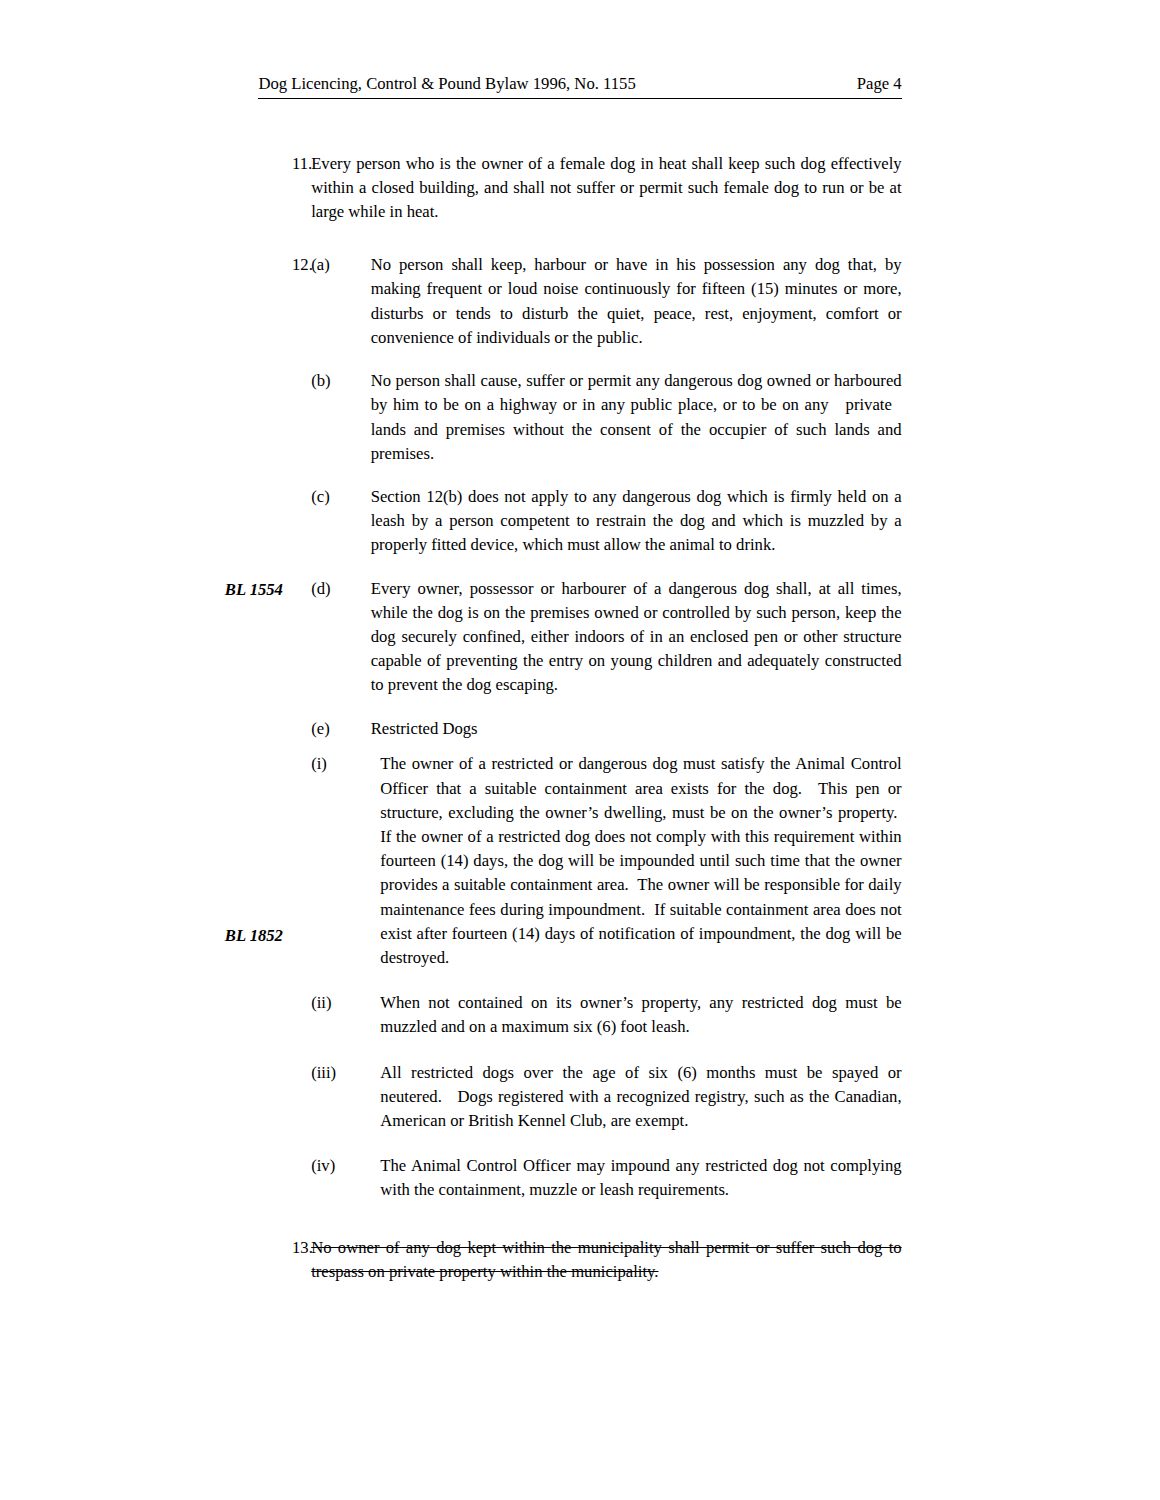Dog Licencing, Control & Pound Bylaw 1996, No. 1155
Page 4
11.
Every person who is the owner of a female dog in heat shall keep such dog effectively within a closed building, and shall not suffer or permit such female dog to run or be at large while in heat.
12.
(a)
No person shall keep, harbour or have in his possession any dog that, by making frequent or loud noise continuously for fifteen (15) minutes or more, disturbs or tends to disturb the quiet, peace, rest, enjoyment, comfort or convenience of individuals or the public.
(b)
No person shall cause, suffer or permit any dangerous dog owned or harboured by him to be on a highway or in any public place, or to be on any private lands and premises without the consent of the occupier of such lands and premises.
(c)
Section 12(b) does not apply to any dangerous dog which is firmly held on a leash by a person competent to restrain the dog and which is muzzled by a properly fitted device, which must allow the animal to drink.
(d)
Every owner, possessor or harbourer of a dangerous dog shall, at all times, while the dog is on the premises owned or controlled by such person, keep the dog securely confined, either indoors of in an enclosed pen or other structure capable of preventing the entry on young children and adequately constructed to prevent the dog escaping.
(e)
Restricted Dogs
(i)
The owner of a restricted or dangerous dog must satisfy the Animal Control Officer that a suitable containment area exists for the dog. This pen or structure, excluding the owner’s dwelling, must be on the owner’s property. If the owner of a restricted dog does not comply with this requirement within fourteen (14) days, the dog will be impounded until such time that the owner provides a suitable containment area. The owner will be responsible for daily maintenance fees during impoundment. If suitable containment area does not exist after fourteen (14) days of notification of impoundment, the dog will be destroyed.
(ii)
When not contained on its owner’s property, any restricted dog must be muzzled and on a maximum six (6) foot leash.
(iii)
All restricted dogs over the age of six (6) months must be spayed or neutered. Dogs registered with a recognized registry, such as the Canadian, American or British Kennel Club, are exempt.
(iv)
The Animal Control Officer may impound any restricted dog not complying with the containment, muzzle or leash requirements.
13.
No owner of any dog kept within the municipality shall permit or suffer such dog to trespass on private property within the municipality.
BL 1554
BL 1852